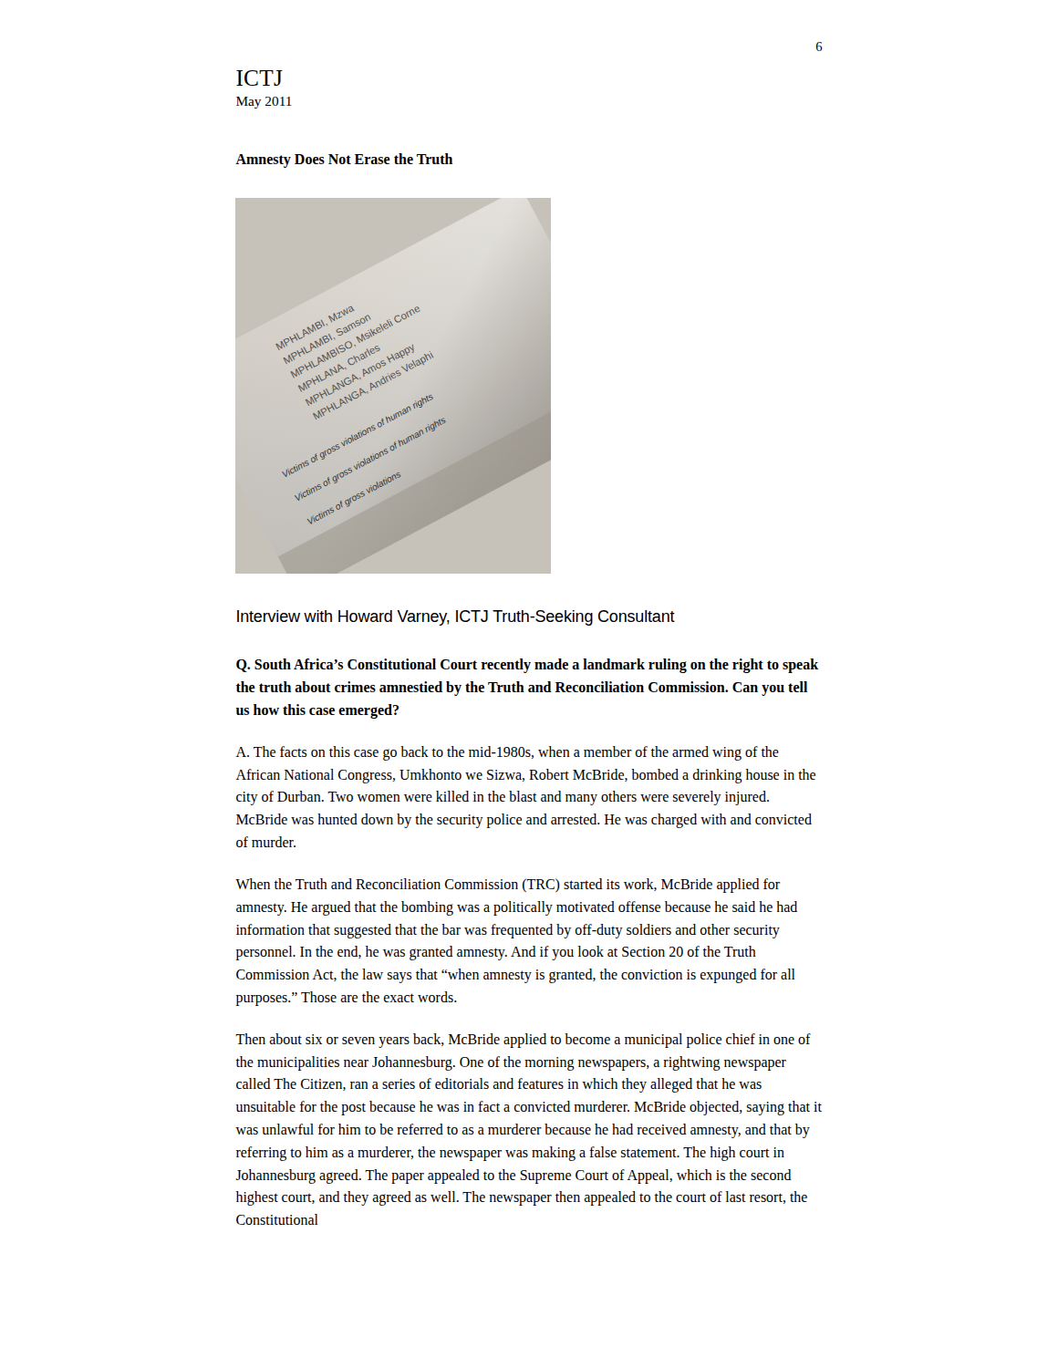6
ICTJ
May 2011
Amnesty Does Not Erase the Truth
Interview with Howard Varney, ICTJ Truth-Seeking Consultant
Q. South Africa’s Constitutional Court recently made a landmark ruling on the right to speak the truth about crimes amnestied by the Truth and Reconciliation Commission. Can you tell us how this case emerged?
A. The facts on this case go back to the mid-1980s, when a member of the armed wing of the African National Congress, Umkhonto we Sizwa, Robert McBride, bombed a drinking house in the city of Durban. Two women were killed in the blast and many others were severely injured. McBride was hunted down by the security police and arrested. He was charged with and convicted of murder.
When the Truth and Reconciliation Commission (TRC) started its work, McBride applied for amnesty. He argued that the bombing was a politically motivated offense because he said he had information that suggested that the bar was frequented by off-duty soldiers and other security personnel. In the end, he was granted amnesty. And if you look at Section 20 of the Truth Commission Act, the law says that “when amnesty is granted, the conviction is expunged for all purposes.” Those are the exact words.
Then about six or seven years back, McBride applied to become a municipal police chief in one of the municipalities near Johannesburg. One of the morning newspapers, a rightwing newspaper called The Citizen, ran a series of editorials and features in which they alleged that he was unsuitable for the post because he was in fact a convicted murderer. McBride objected, saying that it was unlawful for him to be referred to as a murderer because he had received amnesty, and that by referring to him as a murderer, the newspaper was making a false statement. The high court in Johannesburg agreed. The paper appealed to the Supreme Court of Appeal, which is the second highest court, and they agreed as well. The newspaper then appealed to the court of last resort, the Constitutional